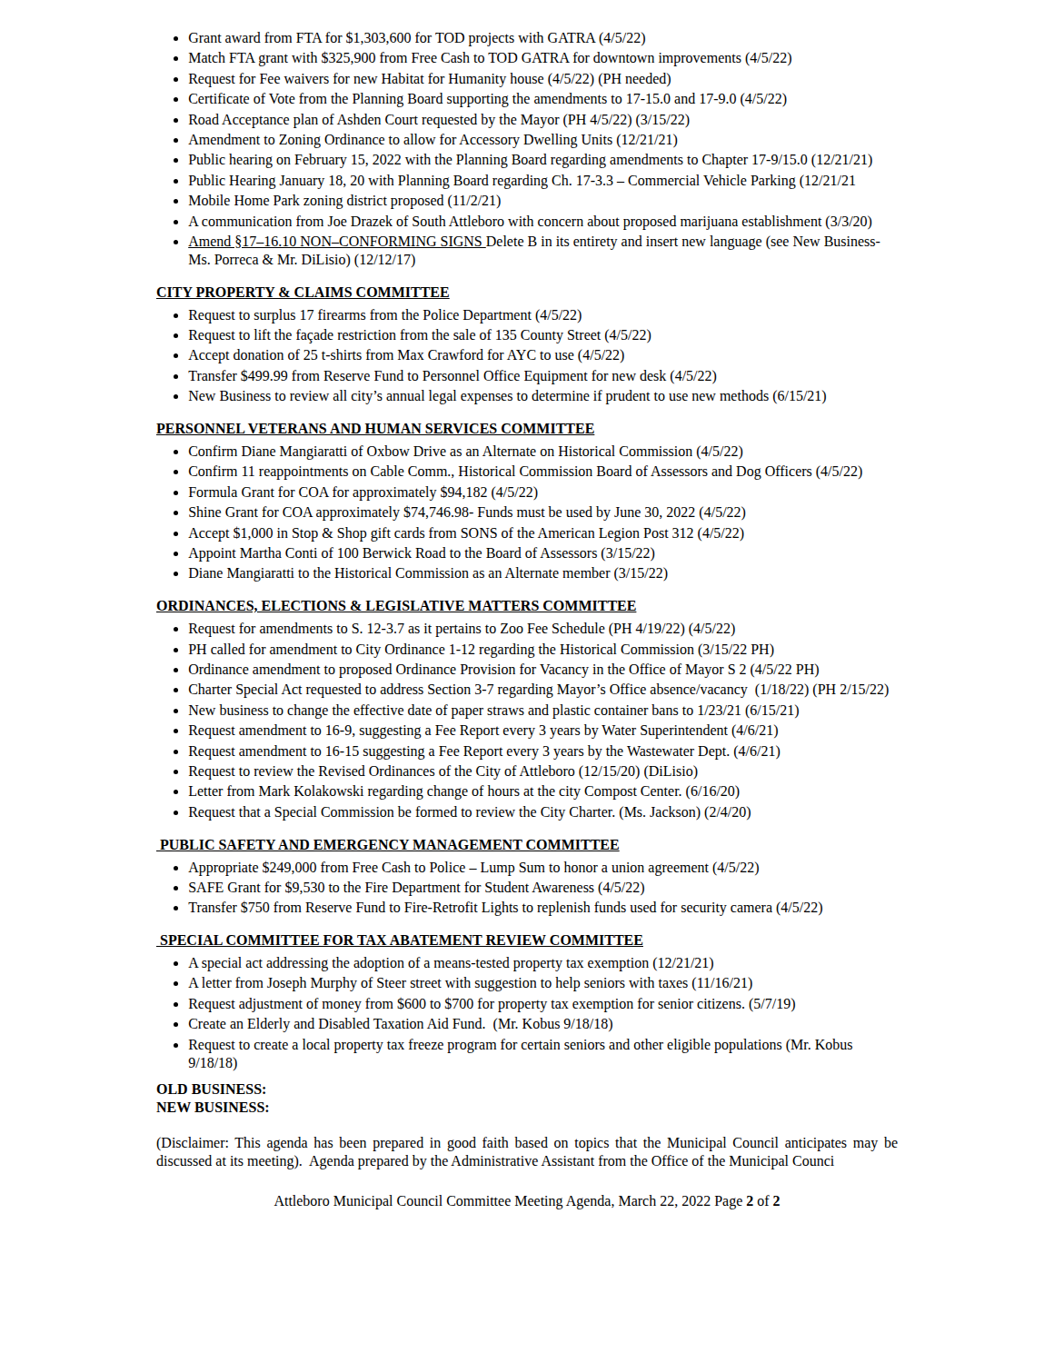Grant award from FTA for $1,303,600 for TOD projects with GATRA (4/5/22)
Match FTA grant with $325,900 from Free Cash to TOD GATRA for downtown improvements (4/5/22)
Request for Fee waivers for new Habitat for Humanity house (4/5/22) (PH needed)
Certificate of Vote from the Planning Board supporting the amendments to 17-15.0 and 17-9.0 (4/5/22)
Road Acceptance plan of Ashden Court requested by the Mayor (PH 4/5/22) (3/15/22)
Amendment to Zoning Ordinance to allow for Accessory Dwelling Units (12/21/21)
Public hearing on February 15, 2022 with the Planning Board regarding amendments to Chapter 17-9/15.0 (12/21/21)
Public Hearing January 18, 20 with Planning Board regarding Ch. 17-3.3 – Commercial Vehicle Parking (12/21/21
Mobile Home Park zoning district proposed (11/2/21)
A communication from Joe Drazek of South Attleboro with concern about proposed marijuana establishment (3/3/20)
Amend §17–16.10 NON–CONFORMING SIGNS Delete B in its entirety and insert new language (see New Business-Ms. Porreca & Mr. DiLisio) (12/12/17)
CITY PROPERTY & CLAIMS COMMITTEE
Request to surplus 17 firearms from the Police Department (4/5/22)
Request to lift the façade restriction from the sale of 135 County Street (4/5/22)
Accept donation of 25 t-shirts from Max Crawford for AYC to use (4/5/22)
Transfer $499.99 from Reserve Fund to Personnel Office Equipment for new desk (4/5/22)
New Business to review all city’s annual legal expenses to determine if prudent to use new methods (6/15/21)
PERSONNEL VETERANS AND HUMAN SERVICES COMMITTEE
Confirm Diane Mangiaratti of Oxbow Drive as an Alternate on Historical Commission (4/5/22)
Confirm 11 reappointments on Cable Comm., Historical Commission Board of Assessors and Dog Officers (4/5/22)
Formula Grant for COA for approximately $94,182 (4/5/22)
Shine Grant for COA approximately $74,746.98- Funds must be used by June 30, 2022 (4/5/22)
Accept $1,000 in Stop & Shop gift cards from SONS of the American Legion Post 312 (4/5/22)
Appoint Martha Conti of 100 Berwick Road to the Board of Assessors (3/15/22)
Diane Mangiaratti to the Historical Commission as an Alternate member (3/15/22)
ORDINANCES, ELECTIONS & LEGISLATIVE MATTERS COMMITTEE
Request for amendments to S. 12-3.7 as it pertains to Zoo Fee Schedule (PH 4/19/22) (4/5/22)
PH called for amendment to City Ordinance 1-12 regarding the Historical Commission (3/15/22 PH)
Ordinance amendment to proposed Ordinance Provision for Vacancy in the Office of Mayor S 2 (4/5/22 PH)
Charter Special Act requested to address Section 3-7 regarding Mayor’s Office absence/vacancy (1/18/22) (PH 2/15/22)
New business to change the effective date of paper straws and plastic container bans to 1/23/21 (6/15/21)
Request amendment to 16-9, suggesting a Fee Report every 3 years by Water Superintendent (4/6/21)
Request amendment to 16-15 suggesting a Fee Report every 3 years by the Wastewater Dept. (4/6/21)
Request to review the Revised Ordinances of the City of Attleboro (12/15/20) (DiLisio)
Letter from Mark Kolakowski regarding change of hours at the city Compost Center. (6/16/20)
Request that a Special Commission be formed to review the City Charter. (Ms. Jackson) (2/4/20)
PUBLIC SAFETY AND EMERGENCY MANAGEMENT COMMITTEE
Appropriate $249,000 from Free Cash to Police – Lump Sum to honor a union agreement (4/5/22)
SAFE Grant for $9,530 to the Fire Department for Student Awareness (4/5/22)
Transfer $750 from Reserve Fund to Fire-Retrofit Lights to replenish funds used for security camera (4/5/22)
SPECIAL COMMITTEE FOR TAX ABATEMENT REVIEW COMMITTEE
A special act addressing the adoption of a means-tested property tax exemption (12/21/21)
A letter from Joseph Murphy of Steer street with suggestion to help seniors with taxes (11/16/21)
Request adjustment of money from $600 to $700 for property tax exemption for senior citizens. (5/7/19)
Create an Elderly and Disabled Taxation Aid Fund. (Mr. Kobus 9/18/18)
Request to create a local property tax freeze program for certain seniors and other eligible populations (Mr. Kobus 9/18/18)
OLD BUSINESS:
NEW BUSINESS:
(Disclaimer: This agenda has been prepared in good faith based on topics that the Municipal Council anticipates may be discussed at its meeting). Agenda prepared by the Administrative Assistant from the Office of the Municipal Counci
Attleboro Municipal Council Committee Meeting Agenda, March 22, 2022 Page 2 of 2